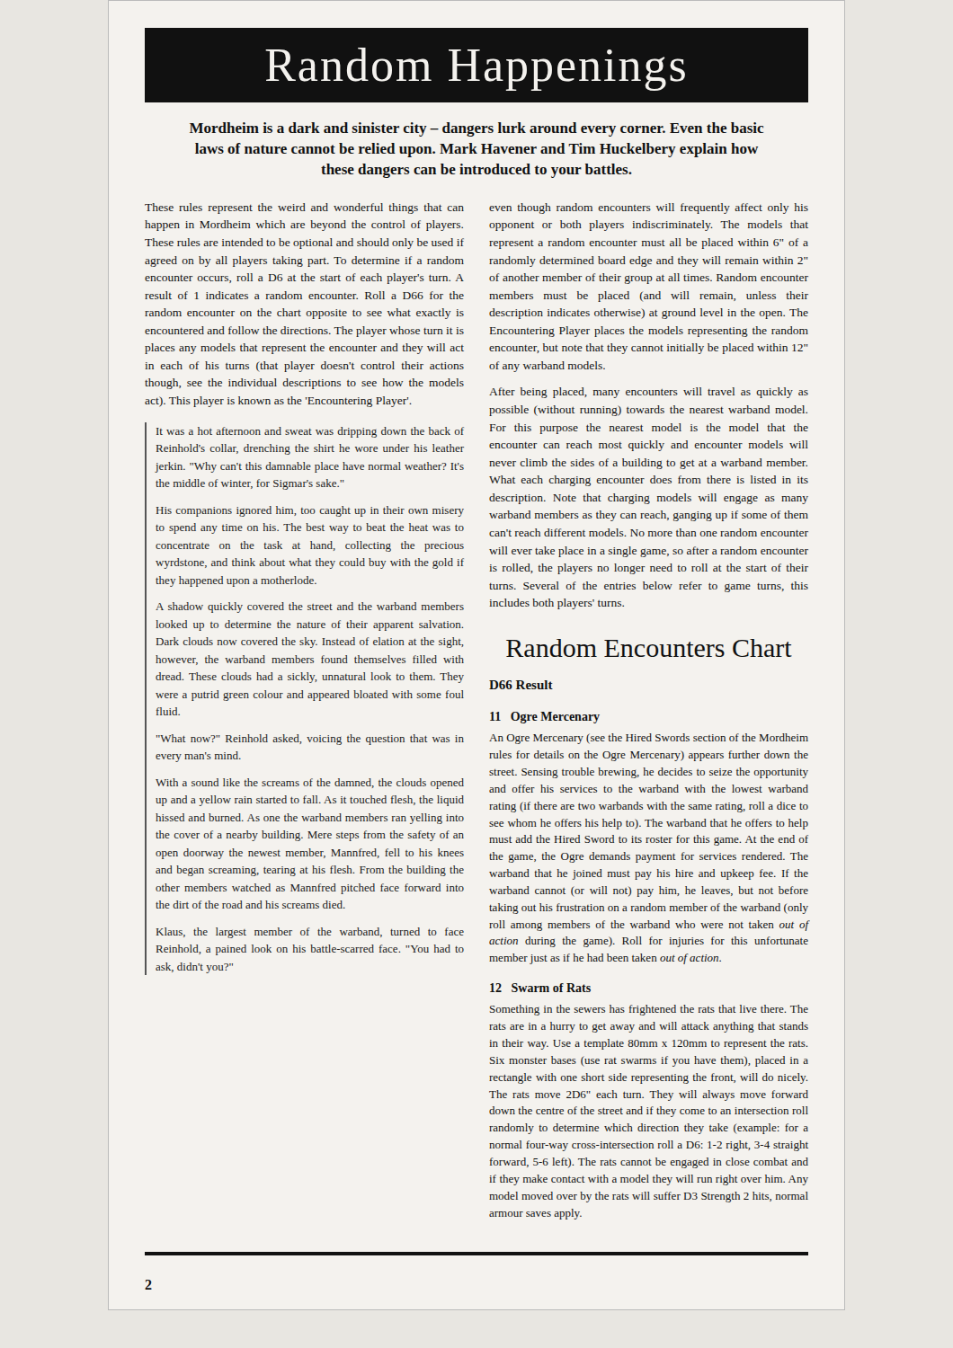Random Happenings
Mordheim is a dark and sinister city – dangers lurk around every corner. Even the basic laws of nature cannot be relied upon. Mark Havener and Tim Huckelbery explain how these dangers can be introduced to your battles.
These rules represent the weird and wonderful things that can happen in Mordheim which are beyond the control of players. These rules are intended to be optional and should only be used if agreed on by all players taking part. To determine if a random encounter occurs, roll a D6 at the start of each player's turn. A result of 1 indicates a random encounter. Roll a D66 for the random encounter on the chart opposite to see what exactly is encountered and follow the directions. The player whose turn it is places any models that represent the encounter and they will act in each of his turns (that player doesn't control their actions though, see the individual descriptions to see how the models act). This player is known as the 'Encountering Player'.
It was a hot afternoon and sweat was dripping down the back of Reinhold's collar, drenching the shirt he wore under his leather jerkin. "Why can't this damnable place have normal weather? It's the middle of winter, for Sigmar's sake."
His companions ignored him, too caught up in their own misery to spend any time on his. The best way to beat the heat was to concentrate on the task at hand, collecting the precious wyrdstone, and think about what they could buy with the gold if they happened upon a motherlode.
A shadow quickly covered the street and the warband members looked up to determine the nature of their apparent salvation. Dark clouds now covered the sky. Instead of elation at the sight, however, the warband members found themselves filled with dread. These clouds had a sickly, unnatural look to them. They were a putrid green colour and appeared bloated with some foul fluid.
"What now?" Reinhold asked, voicing the question that was in every man's mind.
With a sound like the screams of the damned, the clouds opened up and a yellow rain started to fall. As it touched flesh, the liquid hissed and burned. As one the warband members ran yelling into the cover of a nearby building. Mere steps from the safety of an open doorway the newest member, Mannfred, fell to his knees and began screaming, tearing at his flesh. From the building the other members watched as Mannfred pitched face forward into the dirt of the road and his screams died.
Klaus, the largest member of the warband, turned to face Reinhold, a pained look on his battle-scarred face. "You had to ask, didn't you?"
even though random encounters will frequently affect only his opponent or both players indiscriminately. The models that represent a random encounter must all be placed within 6" of a randomly determined board edge and they will remain within 2" of another member of their group at all times. Random encounter members must be placed (and will remain, unless their description indicates otherwise) at ground level in the open. The Encountering Player places the models representing the random encounter, but note that they cannot initially be placed within 12" of any warband models.
After being placed, many encounters will travel as quickly as possible (without running) towards the nearest warband model. For this purpose the nearest model is the model that the encounter can reach most quickly and encounter models will never climb the sides of a building to get at a warband member. What each charging encounter does from there is listed in its description. Note that charging models will engage as many warband members as they can reach, ganging up if some of them can't reach different models. No more than one random encounter will ever take place in a single game, so after a random encounter is rolled, the players no longer need to roll at the start of their turns. Several of the entries below refer to game turns, this includes both players' turns.
Random Encounters Chart
D66 Result
11 Ogre Mercenary
An Ogre Mercenary (see the Hired Swords section of the Mordheim rules for details on the Ogre Mercenary) appears further down the street. Sensing trouble brewing, he decides to seize the opportunity and offer his services to the warband with the lowest warband rating (if there are two warbands with the same rating, roll a dice to see whom he offers his help to). The warband that he offers to help must add the Hired Sword to its roster for this game. At the end of the game, the Ogre demands payment for services rendered. The warband that he joined must pay his hire and upkeep fee. If the warband cannot (or will not) pay him, he leaves, but not before taking out his frustration on a random member of the warband (only roll among members of the warband who were not taken out of action during the game). Roll for injuries for this unfortunate member just as if he had been taken out of action.
12 Swarm of Rats
Something in the sewers has frightened the rats that live there. The rats are in a hurry to get away and will attack anything that stands in their way. Use a template 80mm x 120mm to represent the rats. Six monster bases (use rat swarms if you have them), placed in a rectangle with one short side representing the front, will do nicely. The rats move 2D6" each turn. They will always move forward down the centre of the street and if they come to an intersection roll randomly to determine which direction they take (example: for a normal four-way cross-intersection roll a D6: 1-2 right, 3-4 straight forward, 5-6 left). The rats cannot be engaged in close combat and if they make contact with a model they will run right over him. Any model moved over by the rats will suffer D3 Strength 2 hits, normal armour saves apply.
2